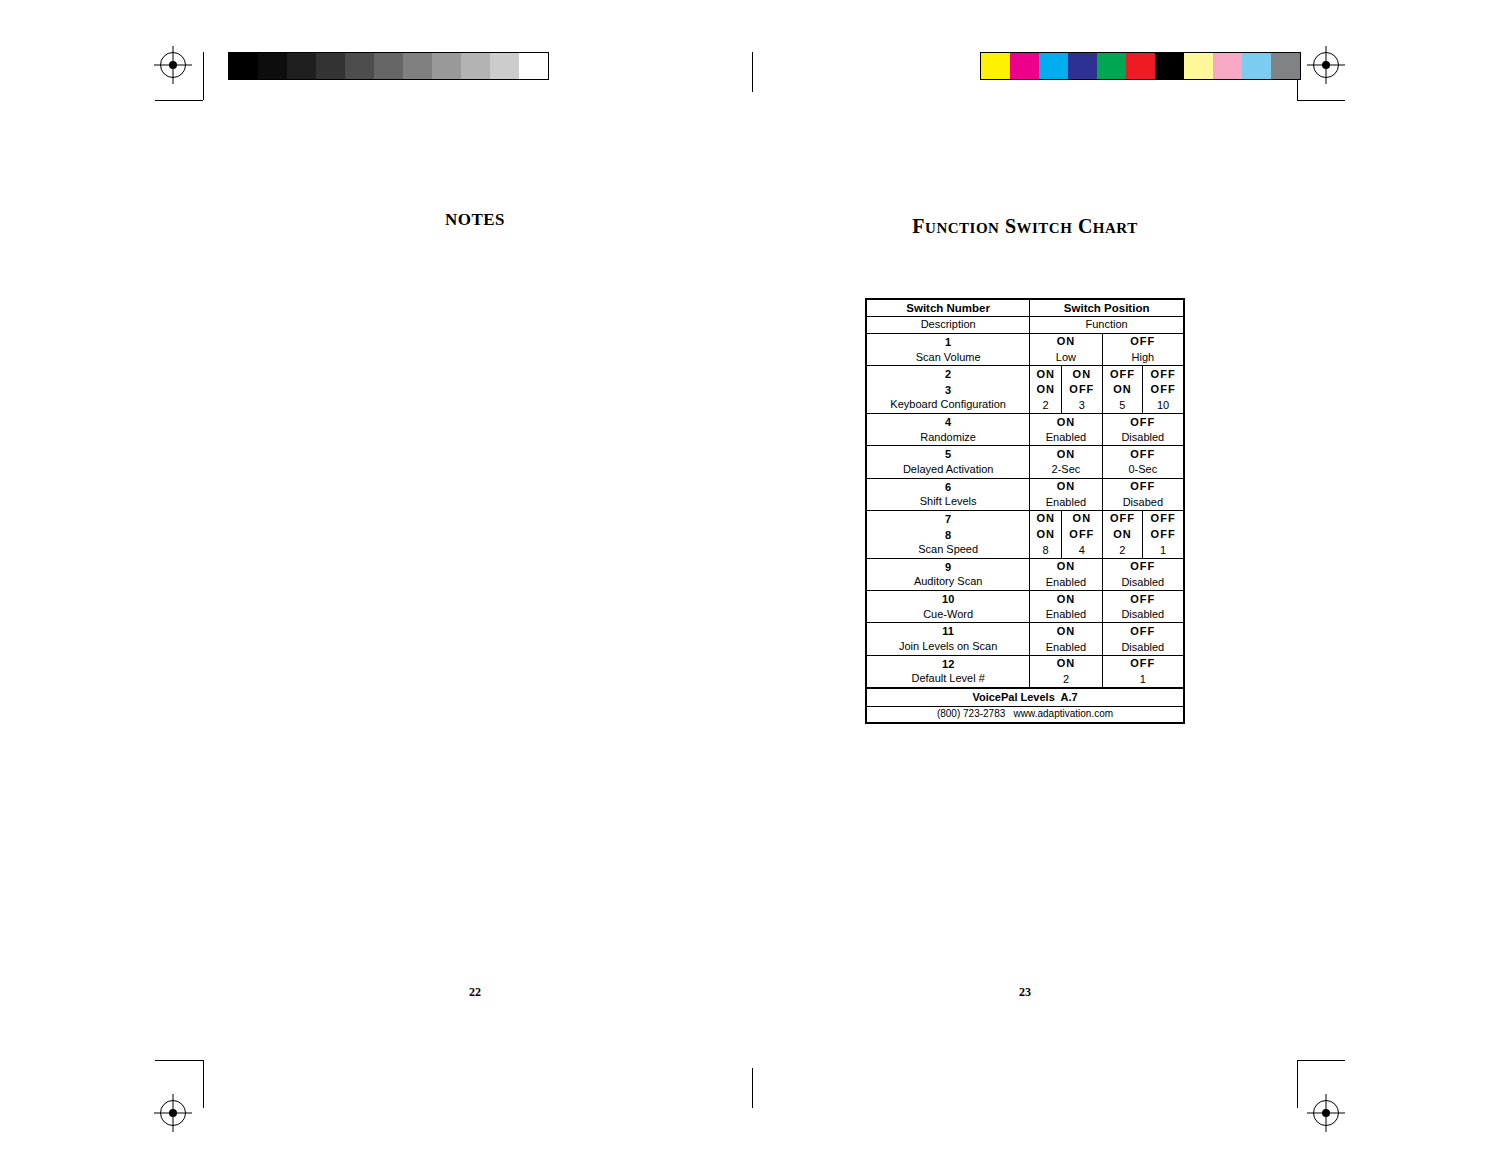NOTES
22
FUNCTION SWITCH CHART
| Switch Number | Switch Position |
| Description | Function |
| 1 | ON | OFF |
| Scan Volume | Low | High |
| 2 | ON | ON | OFF | OFF |
| 3 | ON | OFF | ON | OFF |
| Keyboard Configuration | 2 | 3 | 5 | 10 |
| 4 | ON | OFF |
| Randomize | Enabled | Disabled |
| 5 | ON | OFF |
| Delayed Activation | 2-Sec | 0-Sec |
| 6 | ON | OFF |
| Shift Levels | Enabled | Disabed |
| 7 | ON | ON | OFF | OFF |
| 8 | ON | OFF | ON | OFF |
| Scan Speed | 8 | 4 | 2 | 1 |
| 9 | ON | OFF |
| Auditory Scan | Enabled | Disabled |
| 10 | ON | OFF |
| Cue-Word | Enabled | Disabled |
| 11 | ON | OFF |
| Join Levels on Scan | Enabled | Disabled |
| 12 | ON | OFF |
| Default Level # | 2 | 1 |
| VoicePal Levels A.7 |
| (800) 723-2783 www.adaptivation.com |
23